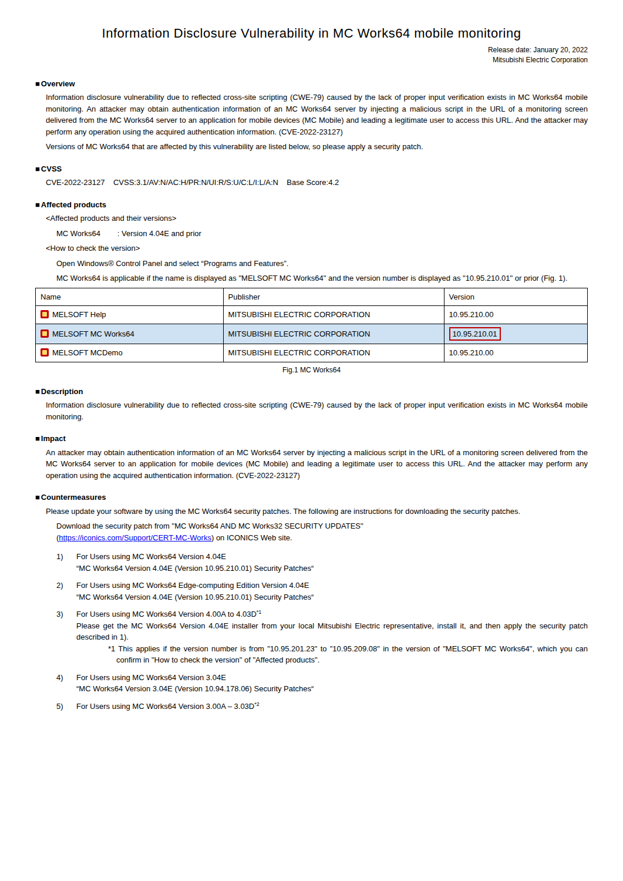Information Disclosure Vulnerability in MC Works64 mobile monitoring
Release date: January 20, 2022
Mitsubishi Electric Corporation
Overview
Information disclosure vulnerability due to reflected cross-site scripting (CWE-79) caused by the lack of proper input verification exists in MC Works64 mobile monitoring. An attacker may obtain authentication information of an MC Works64 server by injecting a malicious script in the URL of a monitoring screen delivered from the MC Works64 server to an application for mobile devices (MC Mobile) and leading a legitimate user to access this URL. And the attacker may perform any operation using the acquired authentication information. (CVE-2022-23127)
Versions of MC Works64 that are affected by this vulnerability are listed below, so please apply a security patch.
CVSS
CVE-2022-23127 CVSS:3.1/AV:N/AC:H/PR:N/UI:R/S:U/C:L/I:L/A:N Base Score:4.2
Affected products
<Affected products and their versions>
MC Works64 : Version 4.04E and prior
<How to check the version>
Open Windows® Control Panel and select “Programs and Features”.
MC Works64 is applicable if the name is displayed as "MELSOFT MC Works64" and the version number is displayed as "10.95.210.01" or prior (Fig. 1).
| Name | Publisher | Version |
| --- | --- | --- |
| MELSOFT Help | MITSUBISHI ELECTRIC CORPORATION | 10.95.210.00 |
| MELSOFT MC Works64 | MITSUBISHI ELECTRIC CORPORATION | 10.95.210.01 |
| MELSOFT MCDemo | MITSUBISHI ELECTRIC CORPORATION | 10.95.210.00 |
Fig.1 MC Works64
Description
Information disclosure vulnerability due to reflected cross-site scripting (CWE-79) caused by the lack of proper input verification exists in MC Works64 mobile monitoring.
Impact
An attacker may obtain authentication information of an MC Works64 server by injecting a malicious script in the URL of a monitoring screen delivered from the MC Works64 server to an application for mobile devices (MC Mobile) and leading a legitimate user to access this URL. And the attacker may perform any operation using the acquired authentication information. (CVE-2022-23127)
Countermeasures
Please update your software by using the MC Works64 security patches. The following are instructions for downloading the security patches.
Download the security patch from "MC Works64 AND MC Works32 SECURITY UPDATES"
(https://iconics.com/Support/CERT-MC-Works) on ICONICS Web site.
1) For Users using MC Works64 Version 4.04E
“MC Works64 Version 4.04E (Version 10.95.210.01) Security Patches“
2) For Users using MC Works64 Edge-computing Edition Version 4.04E
“MC Works64 Version 4.04E (Version 10.95.210.01) Security Patches“
3) For Users using MC Works64 Version 4.00A to 4.03D*1
Please get the MC Works64 Version 4.04E installer from your local Mitsubishi Electric representative, install it, and then apply the security patch described in 1).
*1 This applies if the version number is from "10.95.201.23" to "10.95.209.08" in the version of "MELSOFT MC Works64", which you can confirm in "How to check the version" of "Affected products".
4) For Users using MC Works64 Version 3.04E
“MC Works64 Version 3.04E (Version 10.94.178.06) Security Patches“
5) For Users using MC Works64 Version 3.00A – 3.03D*2